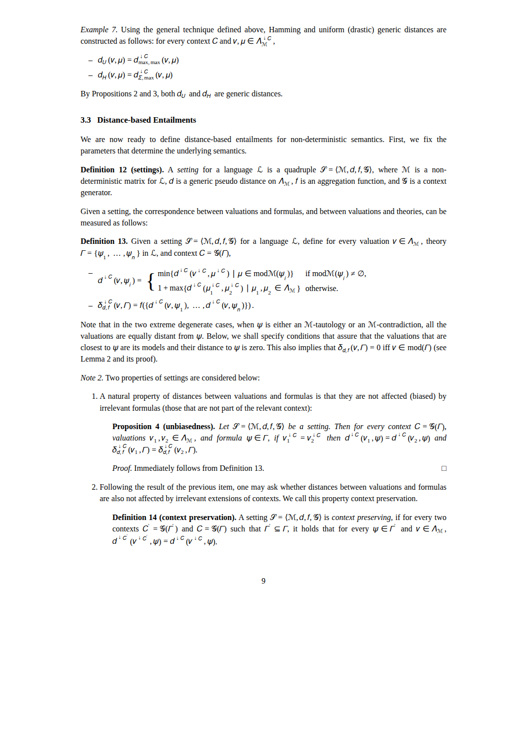Example 7. Using the general technique defined above, Hamming and uniform (drastic) generic distances are constructed as follows: for every context C and ν,μ∈Λℳ↓C,
dU(ν,μ)=dmax,max↓C(ν,μ)
dH(ν,μ)=dΣ,max↓C(ν,μ)
By Propositions 2 and 3, both dU and dH are generic distances.
3.3 Distance-based Entailments
We are now ready to define distance-based entailments for non-deterministic semantics. First, we fix the parameters that determine the underlying semantics.
Definition 12 (settings). A setting for a language ℒ is a quadruple 𝒮=⟨ℳ,d,f,𝒢⟩, where ℳ is a non-deterministic matrix for ℒ, d is a generic pseudo distance on Λℳ, f is an aggregation function, and 𝒢 is a context generator.
Given a setting, the correspondence between valuations and formulas, and between valuations and theories, can be measured as follows:
Definition 13. Given a setting 𝒮=⟨ℳ,d,f,𝒢⟩ for a language ℒ, define for every valuation ν∈Λℳ, theory Γ={ψ1,…,ψn} in ℒ, and context C=𝒢(Γ),
d↓C(ν,ψi)= {
| min { d ↓ C ( ν ↓ C , μ ↓ C ) ∣ μ ∈ mod ℳ ( ψ i ) } | if mod ℳ ( ψ i ) ≠ ∅ , |
| 1 + max { d ↓ C ( μ 1 ↓ C , μ 2 ↓ C ) ∣ μ 1 , μ 2 ∈ Λ ℳ } | otherwise. |
δd,f↓C(ν,Γ)=f({d↓C(ν,ψ1),…,d↓C(ν,ψn)}).
Note that in the two extreme degenerate cases, when ψ is either an ℳ-tautology or an ℳ-contradiction, all the valuations are equally distant from ψ. Below, we shall specify conditions that assure that the valuations that are closest to ψ are its models and their distance to ψ is zero. This also implies that δd,f(ν,Γ)=0 iff ν∈mod(Γ) (see Lemma 2 and its proof).
Note 2. Two properties of settings are considered below:
A natural property of distances between valuations and formulas is that they are not affected (biased) by irrelevant formulas (those that are not part of the relevant context):
Proposition 4 (unbiasedness). Let 𝒮=⟨ℳ,d,f,𝒢⟩ be a setting. Then for every context C=𝒢(Γ), valuations ν1,ν2∈Λℳ, and formula ψ∈Γ, if ν1↓C=ν2↓C then d↓C(ν1,ψ)=d↓C(ν2,ψ) and δd,f↓C(ν1,Γ)=δd,f↓C(ν2,Γ).
Proof. Immediately follows from Definition 13. □
Following the result of the previous item, one may ask whether distances between valuations and formulas are also not affected by irrelevant extensions of contexts. We call this property context preservation.
Definition 14 (context preservation). A setting 𝒮=⟨ℳ,d,f,𝒢⟩ is context preserving, if for every two contexts C′=𝒢(Γ′) and C=𝒢(Γ) such that Γ′⊆Γ, it holds that for every ψ∈Γ′ and ν∈Λℳ, d↓C′(ν↓C′,ψ)=d↓C(ν↓C,ψ).
9